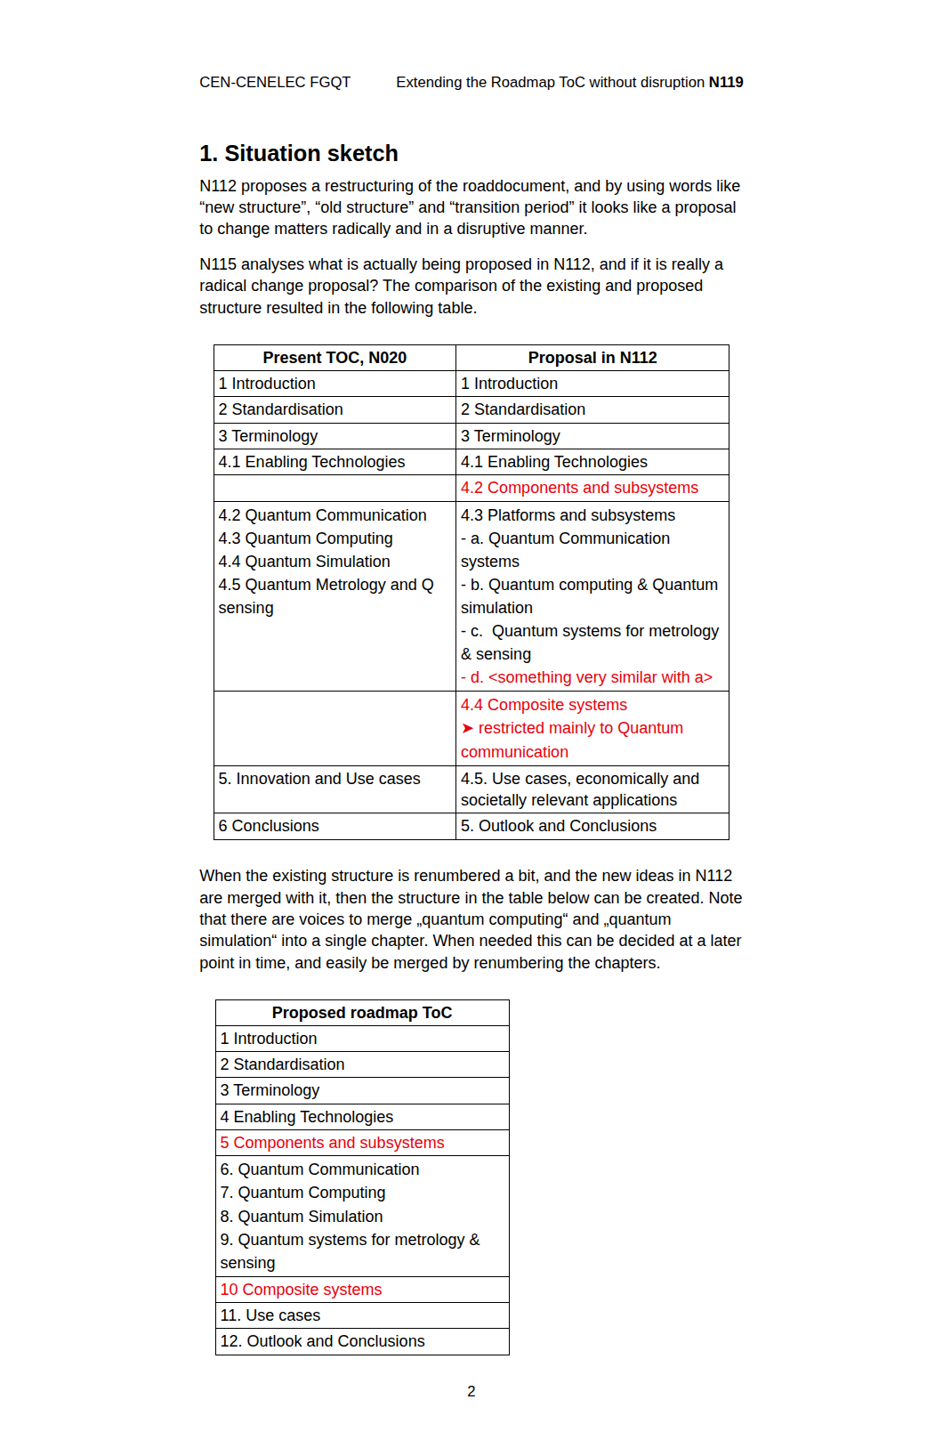CEN-CENELEC FGQT
Extending the Roadmap ToC without disruption N119
1. Situation sketch
N112 proposes a restructuring of the roaddocument, and by using words like “new structure”, “old structure” and “transition period” it looks like a proposal to change matters radically and in a disruptive manner.
N115 analyses what is actually being proposed in N112, and if it is really a radical change proposal? The comparison of the existing and proposed structure resulted in the following table.
| Present TOC, N020 | Proposal in N112 |
| --- | --- |
| 1 Introduction | 1 Introduction |
| 2 Standardisation | 2 Standardisation |
| 3 Terminology | 3 Terminology |
| 4.1 Enabling Technologies | 4.1 Enabling Technologies |
| | 4.2 Components and subsystems |
| 4.2 Quantum Communication 4.3 Quantum Computing 4.4 Quantum Simulation 4.5 Quantum Metrology and Q sensing | 4.3 Platforms and subsystems - a. Quantum Communication systems - b. Quantum computing & Quantum simulation - c. Quantum systems for metrology & sensing - d. <something very similar with a> |
| | 4.4 Composite systems ➤ restricted mainly to Quantum communication |
| 5. Innovation and Use cases | 4.5. Use cases, economically and societally relevant applications |
| 6 Conclusions | 5. Outlook and Conclusions |
When the existing structure is renumbered a bit, and the new ideas in N112 are merged with it, then the structure in the table below can be created. Note that there are voices to merge „quantum computing“ and „quantum simulation“ into a single chapter. When needed this can be decided at a later point in time, and easily be merged by renumbering the chapters.
| Proposed roadmap ToC |
| --- |
| 1 Introduction |
| 2 Standardisation |
| 3 Terminology |
| 4 Enabling Technologies |
| 5 Components and subsystems |
| 6. Quantum Communication 7. Quantum Computing 8. Quantum Simulation 9. Quantum systems for metrology & sensing |
| 10 Composite systems |
| 11. Use cases |
| 12. Outlook and Conclusions |
2